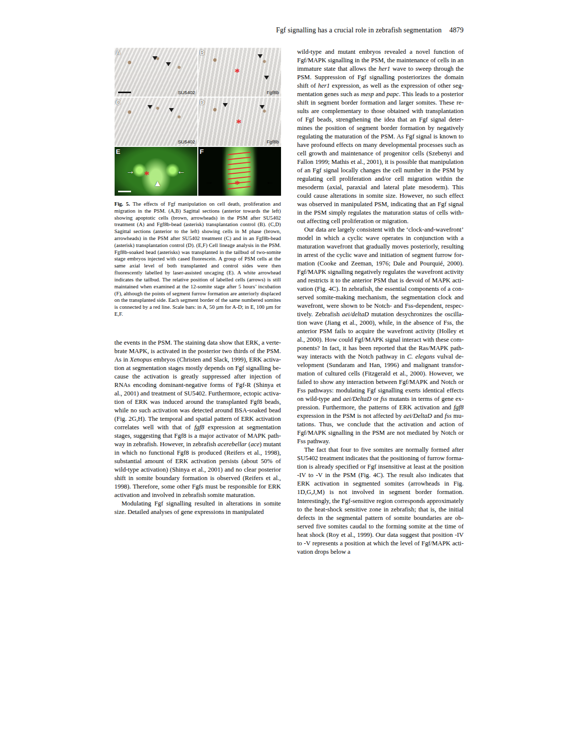Fgf signalling has a crucial role in zebrafish segmentation4879
A SU5402
B * Fgf8b
C SU5402
D * Fgf8b
E → ← * ▲
F
→ ← *
Fig. 5. The effects of Fgf manipulation on cell death, proliferation and migration in the PSM. (A,B) Sagittal sections (anterior towards the left) showing apoptotic cells (brown, arrowheads) in the PSM after SU5402 treatment (A) and Fgf8b-bead (asterisk) transplantation control (B). (C,D) Sagittal sections (anterior to the left) showing cells in M phase (brown, arrowheads) in the PSM after SU5402 treatment (C) and in an Fgf8b-bead (asterisk) transplantation control (D). (E,F) Cell lineage analysis in the PSM. Fgf8b-soaked bead (asterisks) was transplanted in the tailbud of two-somite stage embryos injected with cased fluorescein. A group of PSM cells at the same axial level of both transplanted and control sides were then fluorescently labelled by laser-assisted uncaging (E). A white arrowhead indicates the tailbud. The relative position of labelled cells (arrows) is still maintained when examined at the 12-somite stage after 5 hours’ incubation (F), although the points of segment furrow formation are anteriorly displaced on the transplanted side. Each segment border of the same numbered somites is connected by a red line. Scale bars: in A, 50 µm for A-D; in E, 100 µm for E,F.
the events in the PSM. The staining data show that ERK, a vertebrate MAPK, is activated in the posterior two thirds of the PSM. As in Xenopus embryos (Christen and Slack, 1999), ERK activation at segmentation stages mostly depends on Fgf signalling because the activation is greatly suppressed after injection of RNAs encoding dominant-negative forms of Fgf-R (Shinya et al., 2001) and treatment of SU5402. Furthermore, ectopic activation of ERK was induced around the transplanted Fgf8 beads, while no such activation was detected around BSA-soaked bead (Fig. 2G,H). The temporal and spatial pattern of ERK activation correlates well with that of fgf8 expression at segmentation stages, suggesting that Fgf8 is a major activator of MAPK pathway in zebrafish. However, in zebrafish acerebellar (ace) mutant in which no functional Fgf8 is produced (Reifers et al., 1998), substantial amount of ERK activation persists (about 50% of wild-type activation) (Shinya et al., 2001) and no clear posterior shift in somite boundary formation is observed (Reifers et al., 1998). Therefore, some other Fgfs must be responsible for ERK activation and involved in zebrafish somite maturation.
Modulating Fgf signalling resulted in alterations in somite size. Detailed analyses of gene expressions in manipulated
wild-type and mutant embryos revealed a novel function of Fgf/MAPK signalling in the PSM, the maintenance of cells in an immature state that allows the her1 wave to sweep through the PSM. Suppression of Fgf signalling posteriorizes the domain shift of her1 expression, as well as the expression of other segmentation genes such as mesp and papc. This leads to a posterior shift in segment border formation and larger somites. These results are complementary to those obtained with transplantation of Fgf beads, strengthening the idea that an Fgf signal determines the position of segment border formation by negatively regulating the maturation of the PSM. As Fgf signal is known to have profound effects on many developmental processes such as cell growth and maintenance of progenitor cells (Szebenyi and Fallon 1999; Mathis et al., 2001), it is possible that manipulation of an Fgf signal locally changes the cell number in the PSM by regulating cell proliferation and/or cell migration within the mesoderm (axial, paraxial and lateral plate mesoderm). This could cause alterations in somite size. However, no such effect was observed in manipulated PSM, indicating that an Fgf signal in the PSM simply regulates the maturation status of cells without affecting cell proliferation or migration.
Our data are largely consistent with the ‘clock-and-wavefront’ model in which a cyclic wave operates in conjunction with a maturation wavefront that gradually moves posteriorly, resulting in arrest of the cyclic wave and initiation of segment furrow formation (Cooke and Zeeman, 1976; Dale and Pourquié, 2000). Fgf/MAPK signalling negatively regulates the wavefront activity and restricts it to the anterior PSM that is devoid of MAPK activation (Fig. 4C). In zebrafish, the essential components of a conserved somite-making mechanism, the segmentation clock and wavefront, were shown to be Notch- and Fss-dependent, respectively. Zebrafish aei/deltaD mutation desychronizes the oscillation wave (Jiang et al., 2000), while, in the absence of Fss, the anterior PSM fails to acquire the wavefront activity (Holley et al., 2000). How could Fgf/MAPK signal interact with these components? In fact, it has been reported that the Ras/MAPK pathway interacts with the Notch pathway in C. elegans vulval development (Sundaram and Han, 1996) and malignant transformation of cultured cells (Fitzgerald et al., 2000). However, we failed to show any interaction between Fgf/MAPK and Notch or Fss pathways: modulating Fgf signalling exerts identical effects on wild-type and aei/DeltaD or fss mutants in terms of gene expression. Furthermore, the patterns of ERK activation and fgf8 expression in the PSM is not affected by aei/DeltaD and fss mutations. Thus, we conclude that the activation and action of Fgf/MAPK signalling in the PSM are not mediated by Notch or Fss pathway.
The fact that four to five somites are normally formed after SU5402 treatment indicates that the positioning of furrow formation is already specified or Fgf insensitive at least at the position -IV to -V in the PSM (Fig. 4C). The result also indicates that ERK activation in segmented somites (arrowheads in Fig. 1D,G,J,M) is not involved in segment border formation. Interestingly, the Fgf-sensitive region corresponds approximately to the heat-shock sensitive zone in zebrafish; that is, the initial defects in the segmental pattern of somite boundaries are observed five somites caudal to the forming somite at the time of heat shock (Roy et al., 1999). Our data suggest that position -IV to -V represents a position at which the level of Fgf/MAPK activation drops below a